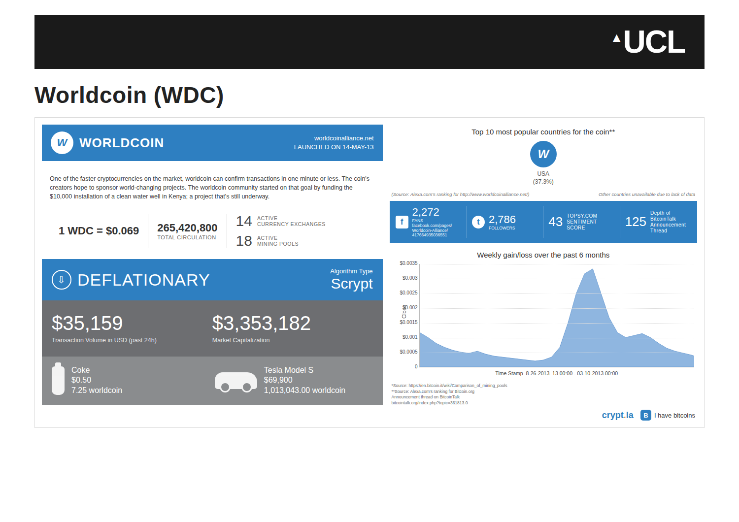▲UCL
Worldcoin (WDC)
W
WORLDCOIN
worldcoinalliance.net
LAUNCHED ON 14-MAY-13
One of the faster cryptocurrencies on the market, worldcoin can confirm transactions in one minute or less. The coin's creators hope to sponsor world-changing projects. The worldcoin community started on that goal by funding the $10,000 installation of a clean water well in Kenya; a project that's still underway.
1 WDC = $0.069
265,420,800
Total Circulation
14
Active
Currency Exchanges
18
Active
Mining Pools
⇩
DEFLATIONARY
Algorithm Type
Scrypt
$35,159
Transaction Volume in USD (past 24h)
$3,353,182
Market Capitalization
Coke
$0.50
7.25 worldcoin
Tesla Model S
$69,900
1,013,043.00 worldcoin
Top 10 most popular countries for the coin**
W
USA
(37.3%)
(Source: Alexa.com's ranking for http://www.worldcoinalliance.net/) Other countries unavailable due to lack of data
f
2,272
FANS
facebook.com/pages/
Worldcoin-Alliance/
417664935036551
t
2,786
FOLLOWERS
43
TOPSY.COM
SENTIMENT SCORE
125
Depth of BitcoinTalk
Announcement Thread
Weekly gain/loss over the past 6 months
Close
$0.0035
$0.003
$0.0025
$0.002
$0.0015
$0.001
$0.0005
0
Time Stamp 8-26-2013 13 00:00 - 03-10-2013 00:00
*Source: https://en.bitcoin.it/wiki/Comparison_of_mining_pools
**Source: Alexa.com's ranking for Bitcoin.org
Announcement thread on BitcoinTalk
bitcointalk.org/index.php?topic=361813.0
crypt. la
B I have bitcoins